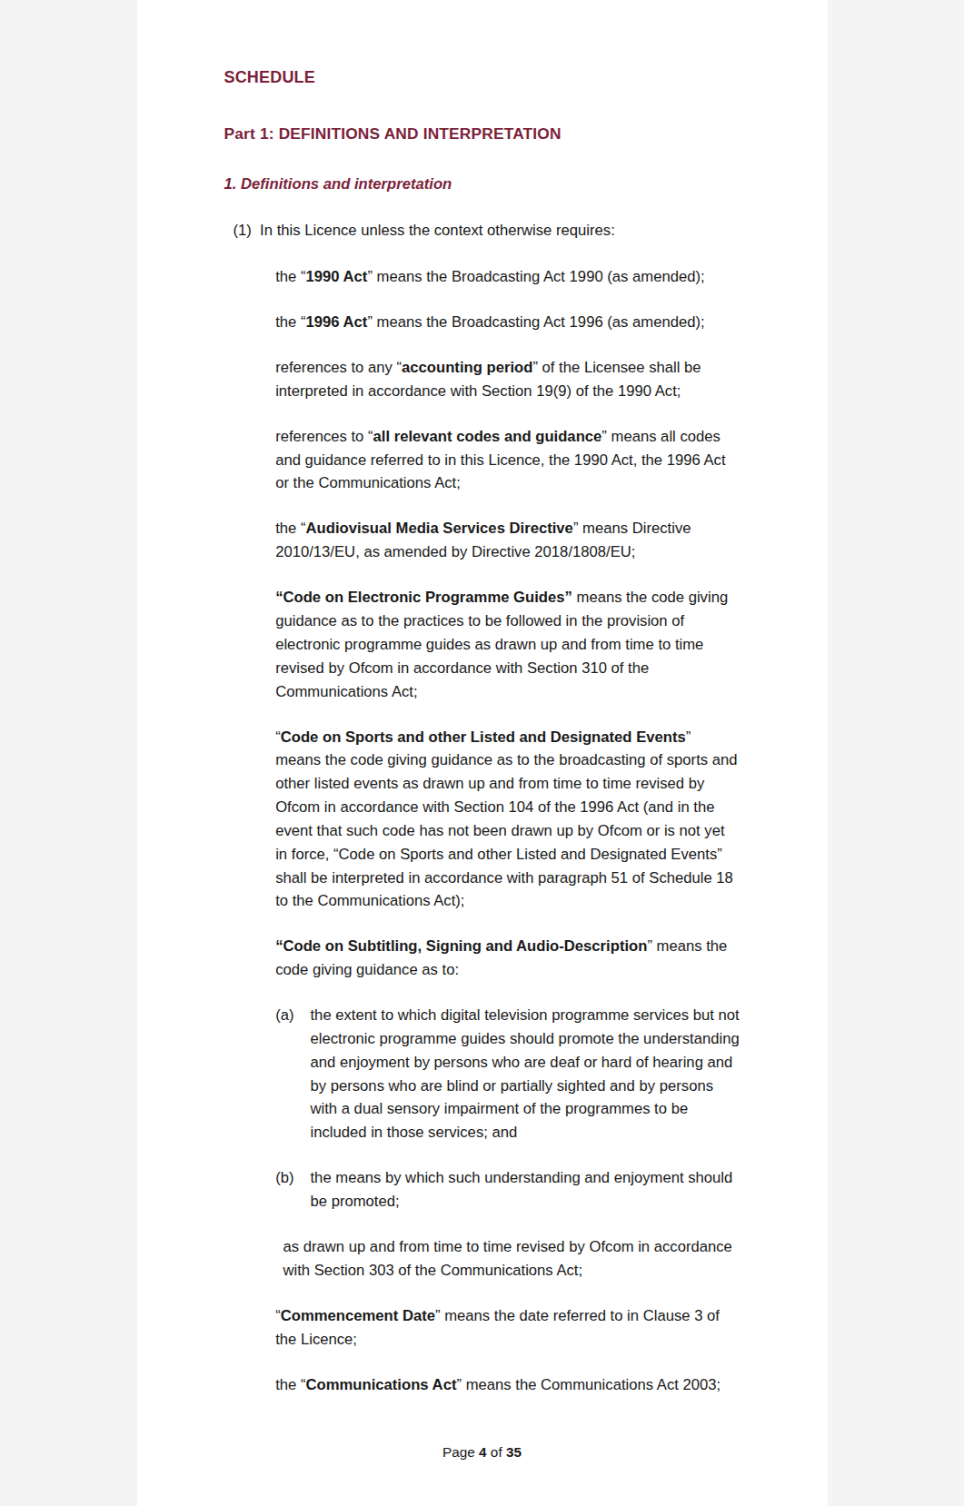SCHEDULE
Part 1: DEFINITIONS AND INTERPRETATION
1. Definitions and interpretation
(1) In this Licence unless the context otherwise requires:
the “1990 Act” means the Broadcasting Act 1990 (as amended);
the “1996 Act” means the Broadcasting Act 1996 (as amended);
references to any “accounting period” of the Licensee shall be interpreted in accordance with Section 19(9) of the 1990 Act;
references to “all relevant codes and guidance” means all codes and guidance referred to in this Licence, the 1990 Act, the 1996 Act or the Communications Act;
the “Audiovisual Media Services Directive” means Directive 2010/13/EU, as amended by Directive 2018/1808/EU;
“Code on Electronic Programme Guides” means the code giving guidance as to the practices to be followed in the provision of electronic programme guides as drawn up and from time to time revised by Ofcom in accordance with Section 310 of the Communications Act;
“Code on Sports and other Listed and Designated Events” means the code giving guidance as to the broadcasting of sports and other listed events as drawn up and from time to time revised by Ofcom in accordance with Section 104 of the 1996 Act (and in the event that such code has not been drawn up by Ofcom or is not yet in force, “Code on Sports and other Listed and Designated Events” shall be interpreted in accordance with paragraph 51 of Schedule 18 to the Communications Act);
“Code on Subtitling, Signing and Audio-Description” means the code giving guidance as to:
(a) the extent to which digital television programme services but not electronic programme guides should promote the understanding and enjoyment by persons who are deaf or hard of hearing and by persons who are blind or partially sighted and by persons with a dual sensory impairment of the programmes to be included in those services; and
(b) the means by which such understanding and enjoyment should be promoted;
as drawn up and from time to time revised by Ofcom in accordance with Section 303 of the Communications Act;
“Commencement Date” means the date referred to in Clause 3 of the Licence;
the “Communications Act” means the Communications Act 2003;
Page 4 of 35